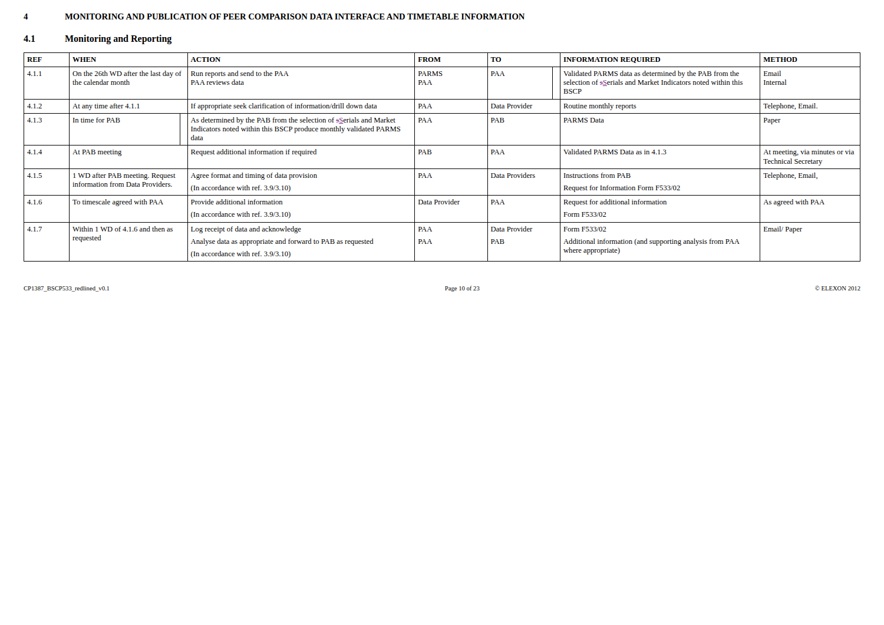4 MONITORING AND PUBLICATION OF PEER COMPARISON DATA INTERFACE AND TIMETABLE INFORMATION
4.1 Monitoring and Reporting
| REF | WHEN | ACTION | FROM | TO | INFORMATION REQUIRED | METHOD |
| --- | --- | --- | --- | --- | --- | --- |
| 4.1.1 | On the 26th WD after the last day of the calendar month | Run reports and send to the PAA PAA reviews data | PARMS PAA | PAA | Validated PARMS data as determined by the PAB from the selection of s S erials and Market Indicators noted within this BSCP | Email Internal |
| 4.1.2 | At any time after 4.1.1 | If appropriate seek clarification of information/drill down data | PAA | Data Provider | Routine monthly reports | Telephone, Email. |
| 4.1.3 | In time for PAB | As determined by the PAB from the selection of s S erials and Market Indicators noted within this BSCP produce monthly validated PARMS data | PAA | PAB | PARMS Data | Paper |
| 4.1.4 | At PAB meeting | Request additional information if required | PAB | PAA | Validated PARMS Data as in 4.1.3 | At meeting, via minutes or via Technical Secretary |
| 4.1.5 | 1 WD after PAB meeting. Request information from Data Providers. | Agree format and timing of data provision (In accordance with ref. 3.9/3.10) | PAA | Data Providers | Instructions from PAB Request for Information Form F533/02 | Telephone, Email, |
| 4.1.6 | To timescale agreed with PAA | Provide additional information (In accordance with ref. 3.9/3.10) | Data Provider | PAA | Request for additional information Form F533/02 | As agreed with PAA |
| 4.1.7 | Within 1 WD of 4.1.6 and then as requested | Log receipt of data and acknowledge Analyse data as appropriate and forward to PAB as requested (In accordance with ref. 3.9/3.10) | PAA PAA | Data Provider PAB | Form F533/02 Additional information (and supporting analysis from PAA where appropriate) | Email/ Paper |
CP1387_BSCP533_redlined_v0.1
Page 10 of 23
© ELEXON 2012